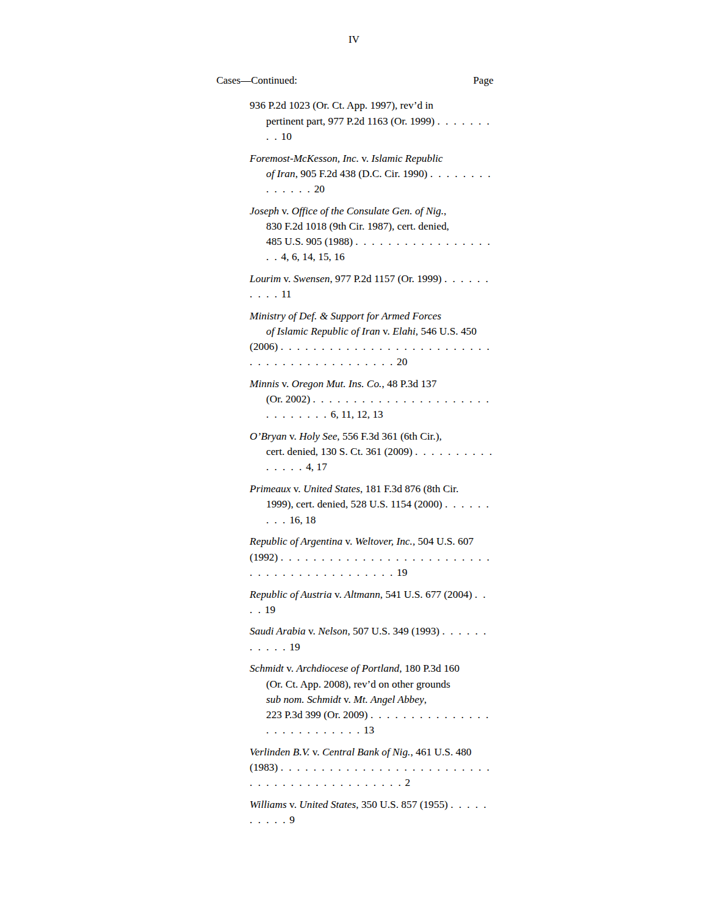IV
Cases—Continued: Page
936 P.2d 1023 (Or. Ct. App. 1997), rev’d in pertinent part, 977 P.2d 1163 (Or. 1999) . . . . . . . . . 10
Foremost-McKesson, Inc. v. Islamic Republic of Iran, 905 F.2d 438 (D.C. Cir. 1990) . . . . . . . . . . . . . . 20
Joseph v. Office of the Consulate Gen. of Nig., 830 F.2d 1018 (9th Cir. 1987), cert. denied, 485 U.S. 905 (1988) . . . . . . . . . . . . . . . . . . . 4, 6, 14, 15, 16
Lourim v. Swensen, 977 P.2d 1157 (Or. 1999) . . . . . . . . . . 11
Ministry of Def. & Support for Armed Forces of Islamic Republic of Iran v. Elahi, 546 U.S. 450 (2006) . . . . . . . . . . . . . . . . . . . . . . . . . . . . . . . . . . . . . . . . . . . . 20
Minnis v. Oregon Mut. Ins. Co., 48 P.3d 137 (Or. 2002) . . . . . . . . . . . . . . . . . . . . . . . . . . . . . . 6, 11, 12, 13
O’Bryan v. Holy See, 556 F.3d 361 (6th Cir.), cert. denied, 130 S. Ct. 361 (2009) . . . . . . . . . . . . . . . 4, 17
Primeaux v. United States, 181 F.3d 876 (8th Cir. 1999), cert. denied, 528 U.S. 1154 (2000) . . . . . . . . . 16, 18
Republic of Argentina v. Weltover, Inc., 504 U.S. 607 (1992) . . . . . . . . . . . . . . . . . . . . . . . . . . . . . . . . . . . . . . . . . . . . 19
Republic of Austria v. Altmann, 541 U.S. 677 (2004) . . . . 19
Saudi Arabia v. Nelson, 507 U.S. 349 (1993) . . . . . . . . . . . 19
Schmidt v. Archdiocese of Portland, 180 P.3d 160 (Or. Ct. App. 2008), rev’d on other grounds sub nom. Schmidt v. Mt. Angel Abbey, 223 P.3d 399 (Or. 2009) . . . . . . . . . . . . . . . . . . . . . . . . . . . 13
Verlinden B.V. v. Central Bank of Nig., 461 U.S. 480 (1983) . . . . . . . . . . . . . . . . . . . . . . . . . . . . . . . . . . . . . . . . . . . . . 2
Williams v. United States, 350 U.S. 857 (1955) . . . . . . . . . . 9